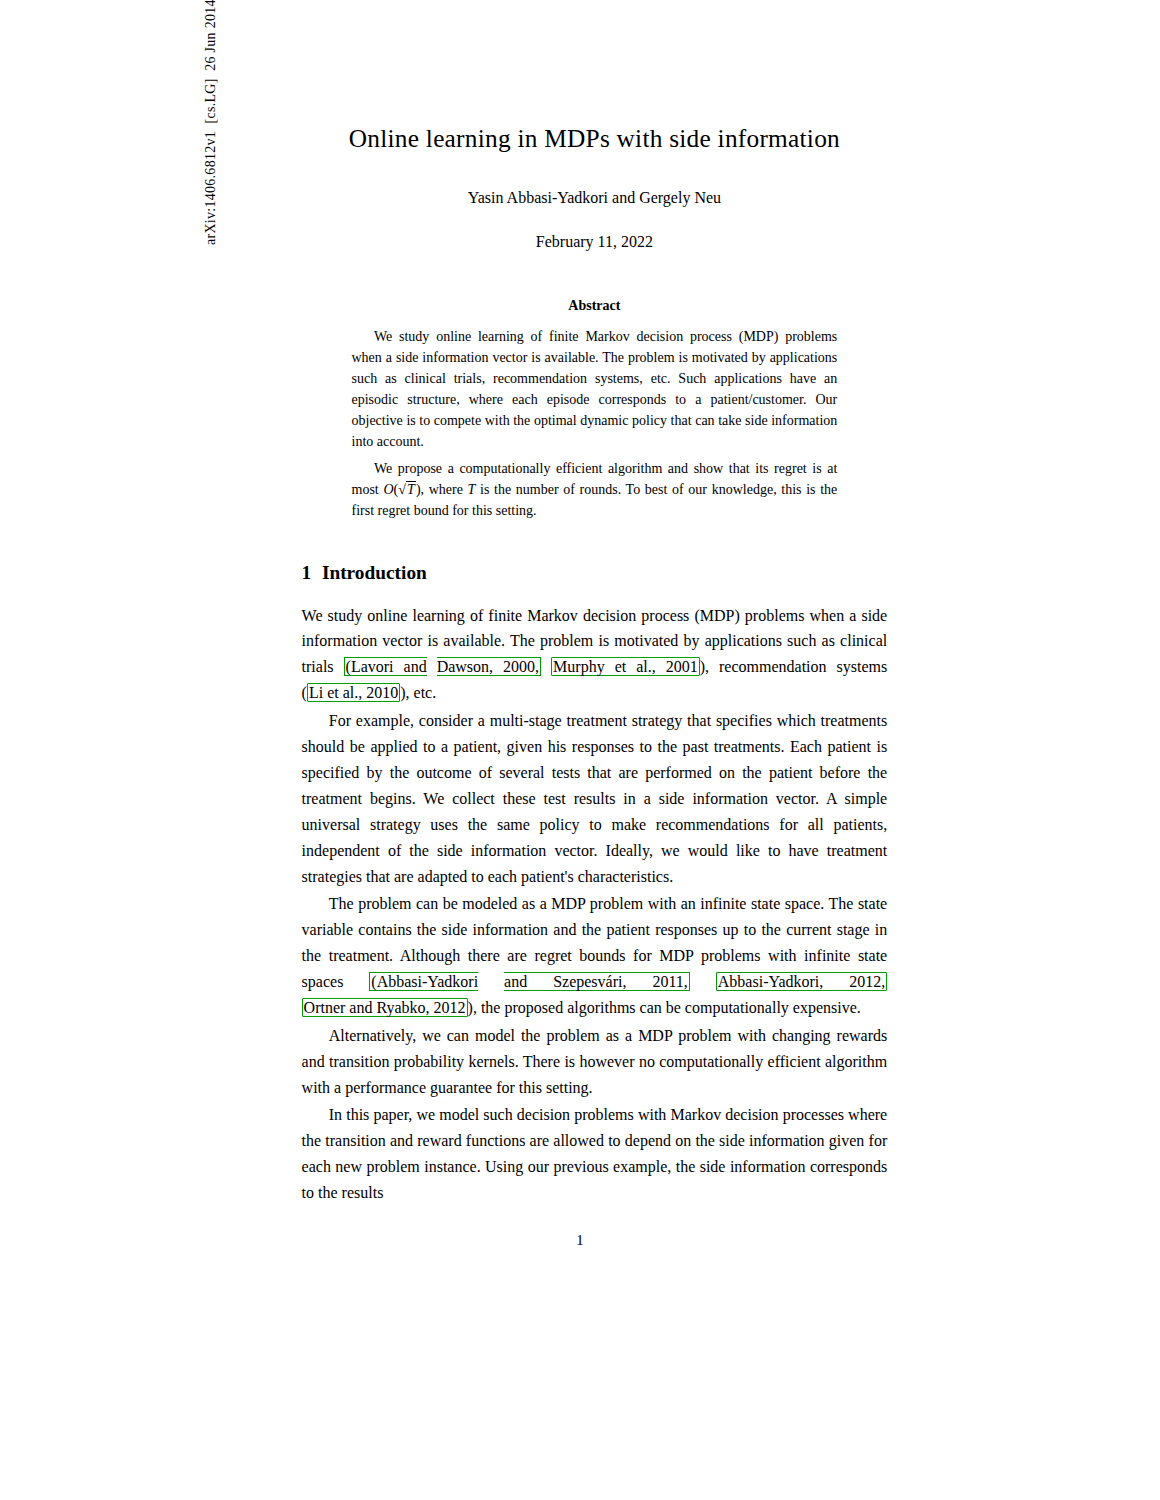arXiv:1406.6812v1 [cs.LG] 26 Jun 2014
Online learning in MDPs with side information
Yasin Abbasi-Yadkori and Gergely Neu
February 11, 2022
Abstract
We study online learning of finite Markov decision process (MDP) problems when a side information vector is available. The problem is motivated by applications such as clinical trials, recommendation systems, etc. Such applications have an episodic structure, where each episode corresponds to a patient/customer. Our objective is to compete with the optimal dynamic policy that can take side information into account.
We propose a computationally efficient algorithm and show that its regret is at most O(√T), where T is the number of rounds. To best of our knowledge, this is the first regret bound for this setting.
1 Introduction
We study online learning of finite Markov decision process (MDP) problems when a side information vector is available. The problem is motivated by applications such as clinical trials (Lavori and Dawson, 2000, Murphy et al., 2001), recommendation systems (Li et al., 2010), etc.
For example, consider a multi-stage treatment strategy that specifies which treatments should be applied to a patient, given his responses to the past treatments. Each patient is specified by the outcome of several tests that are performed on the patient before the treatment begins. We collect these test results in a side information vector. A simple universal strategy uses the same policy to make recommendations for all patients, independent of the side information vector. Ideally, we would like to have treatment strategies that are adapted to each patient's characteristics.
The problem can be modeled as a MDP problem with an infinite state space. The state variable contains the side information and the patient responses up to the current stage in the treatment. Although there are regret bounds for MDP problems with infinite state spaces (Abbasi-Yadkori and Szepesvári, 2011, Abbasi-Yadkori, 2012, Ortner and Ryabko, 2012), the proposed algorithms can be computationally expensive.
Alternatively, we can model the problem as a MDP problem with changing rewards and transition probability kernels. There is however no computationally efficient algorithm with a performance guarantee for this setting.
In this paper, we model such decision problems with Markov decision processes where the transition and reward functions are allowed to depend on the side information given for each new problem instance. Using our previous example, the side information corresponds to the results
1